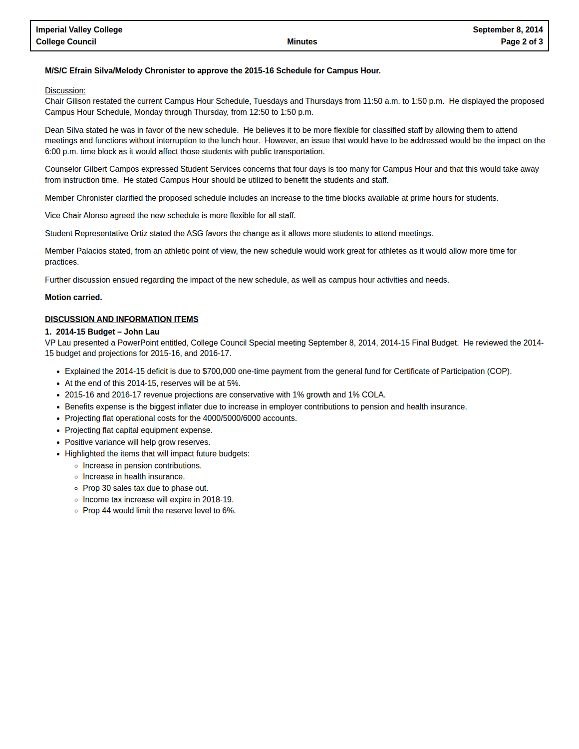| Imperial Valley College | | September 8, 2014 |
| College Council | Minutes | Page 2 of 3 |
M/S/C Efrain Silva/Melody Chronister to approve the 2015-16 Schedule for Campus Hour.
Discussion:
Chair Gilison restated the current Campus Hour Schedule, Tuesdays and Thursdays from 11:50 a.m. to 1:50 p.m. He displayed the proposed Campus Hour Schedule, Monday through Thursday, from 12:50 to 1:50 p.m.
Dean Silva stated he was in favor of the new schedule. He believes it to be more flexible for classified staff by allowing them to attend meetings and functions without interruption to the lunch hour. However, an issue that would have to be addressed would be the impact on the 6:00 p.m. time block as it would affect those students with public transportation.
Counselor Gilbert Campos expressed Student Services concerns that four days is too many for Campus Hour and that this would take away from instruction time. He stated Campus Hour should be utilized to benefit the students and staff.
Member Chronister clarified the proposed schedule includes an increase to the time blocks available at prime hours for students.
Vice Chair Alonso agreed the new schedule is more flexible for all staff.
Student Representative Ortiz stated the ASG favors the change as it allows more students to attend meetings.
Member Palacios stated, from an athletic point of view, the new schedule would work great for athletes as it would allow more time for practices.
Further discussion ensued regarding the impact of the new schedule, as well as campus hour activities and needs.
Motion carried.
DISCUSSION AND INFORMATION ITEMS
1. 2014-15 Budget – John Lau
VP Lau presented a PowerPoint entitled, College Council Special meeting September 8, 2014, 2014-15 Final Budget. He reviewed the 2014-15 budget and projections for 2015-16, and 2016-17.
Explained the 2014-15 deficit is due to $700,000 one-time payment from the general fund for Certificate of Participation (COP).
At the end of this 2014-15, reserves will be at 5%.
2015-16 and 2016-17 revenue projections are conservative with 1% growth and 1% COLA.
Benefits expense is the biggest inflater due to increase in employer contributions to pension and health insurance.
Projecting flat operational costs for the 4000/5000/6000 accounts.
Projecting flat capital equipment expense.
Positive variance will help grow reserves.
Highlighted the items that will impact future budgets:
Increase in pension contributions.
Increase in health insurance.
Prop 30 sales tax due to phase out.
Income tax increase will expire in 2018-19.
Prop 44 would limit the reserve level to 6%.